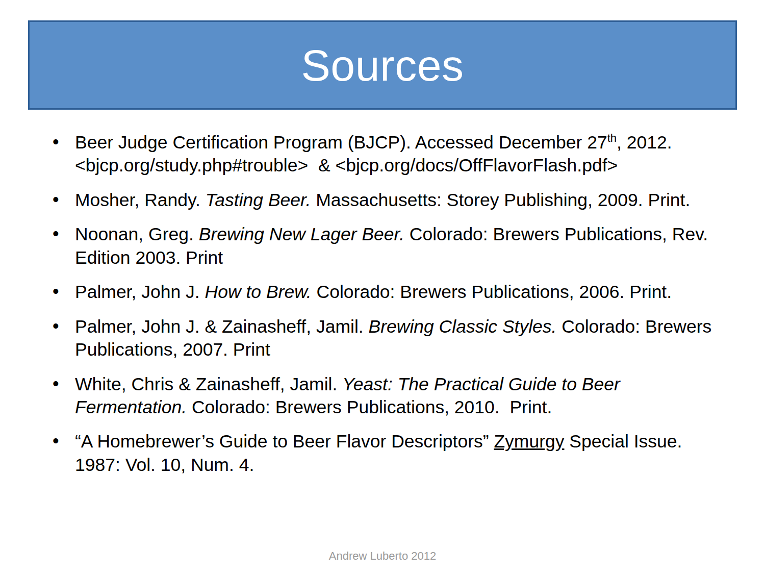Sources
Beer Judge Certification Program (BJCP). Accessed December 27th, 2012. <bjcp.org/study.php#trouble> & <bjcp.org/docs/OffFlavorFlash.pdf>
Mosher, Randy. Tasting Beer. Massachusetts: Storey Publishing, 2009. Print.
Noonan, Greg. Brewing New Lager Beer. Colorado: Brewers Publications, Rev. Edition 2003. Print
Palmer, John J. How to Brew. Colorado: Brewers Publications, 2006. Print.
Palmer, John J. & Zainasheff, Jamil. Brewing Classic Styles. Colorado: Brewers Publications, 2007. Print
White, Chris & Zainasheff, Jamil. Yeast: The Practical Guide to Beer Fermentation. Colorado: Brewers Publications, 2010. Print.
“A Homebrewer’s Guide to Beer Flavor Descriptors” Zymurgy Special Issue. 1987: Vol. 10, Num. 4.
Andrew Luberto 2012